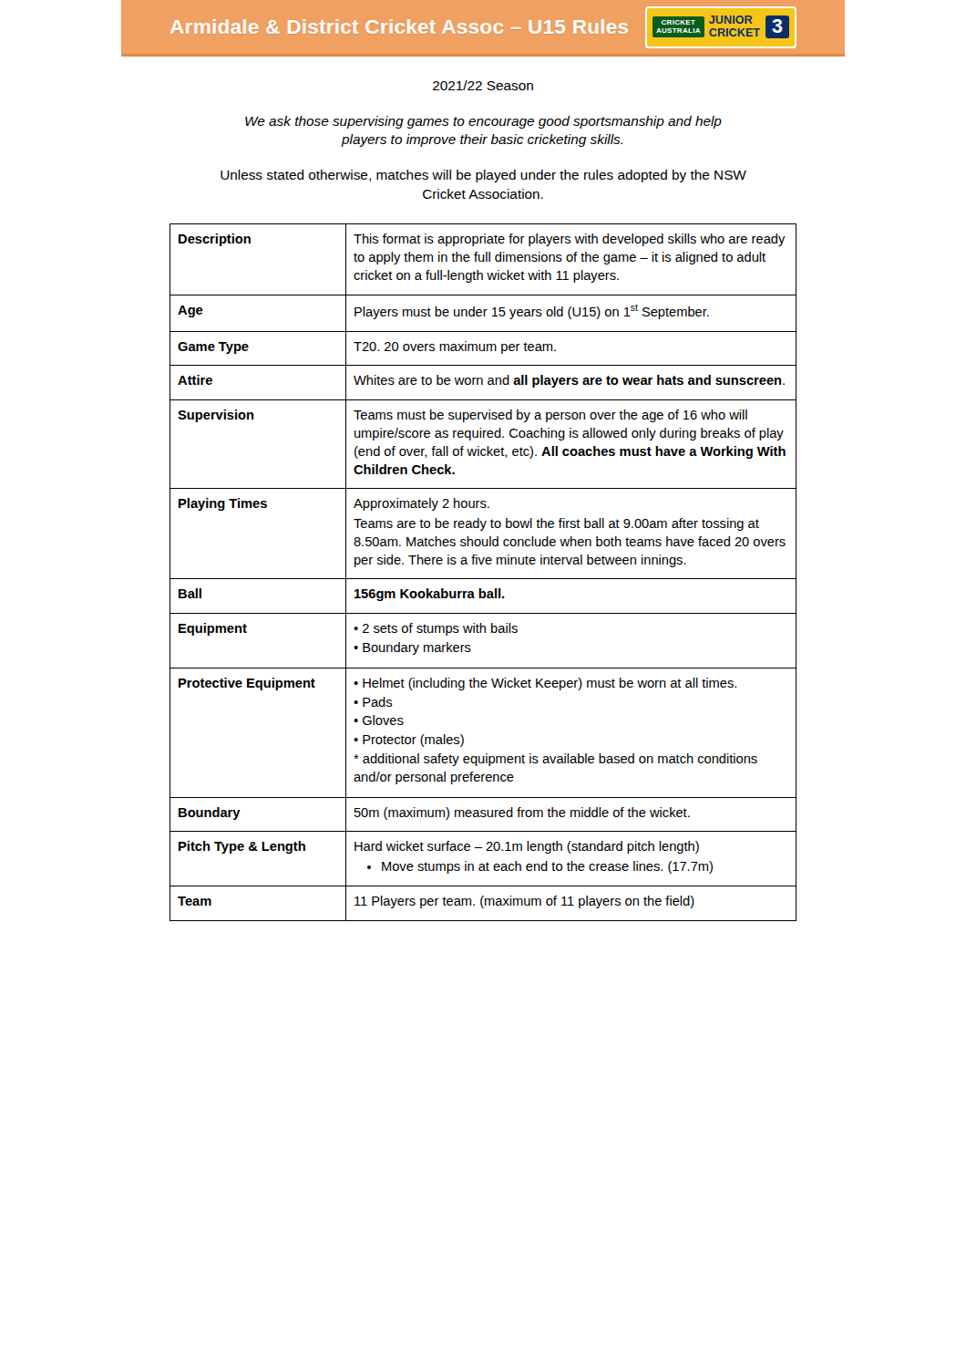Armidale & District Cricket Assoc – U15 Rules
CRICKET
AUSTRALIA
JUNIOR
CRICKET
3
2021/22 Season
We ask those supervising games to encourage good sportsmanship and help players to improve their basic cricketing skills.
Unless stated otherwise, matches will be played under the rules adopted by the NSW Cricket Association.
| Description | This format is appropriate for players with developed skills who are ready to apply them in the full dimensions of the game – it is aligned to adult cricket on a full-length wicket with 11 players. |
| Age | Players must be under 15 years old (U15) on 1 st September. |
| Game Type | T20. 20 overs maximum per team. |
| Attire | Whites are to be worn and all players are to wear hats and sunscreen . |
| Supervision | Teams must be supervised by a person over the age of 16 who will umpire/score as required. Coaching is allowed only during breaks of play (end of over, fall of wicket, etc). All coaches must have a Working With Children Check. |
| Playing Times | Approximately 2 hours. Teams are to be ready to bowl the first ball at 9.00am after tossing at 8.50am. Matches should conclude when both teams have faced 20 overs per side. There is a five minute interval between innings. |
| Ball | 156gm Kookaburra ball. |
| Equipment | 2 sets of stumps with bails Boundary markers |
| Protective Equipment | Helmet (including the Wicket Keeper) must be worn at all times. Pads Gloves Protector (males) additional safety equipment is available based on match conditions and/or personal preference |
| Boundary | 50m (maximum) measured from the middle of the wicket. |
| Pitch Type & Length | Hard wicket surface – 20.1m length (standard pitch length) Move stumps in at each end to the crease lines. (17.7m) |
| Team | 11 Players per team. (maximum of 11 players on the field) |